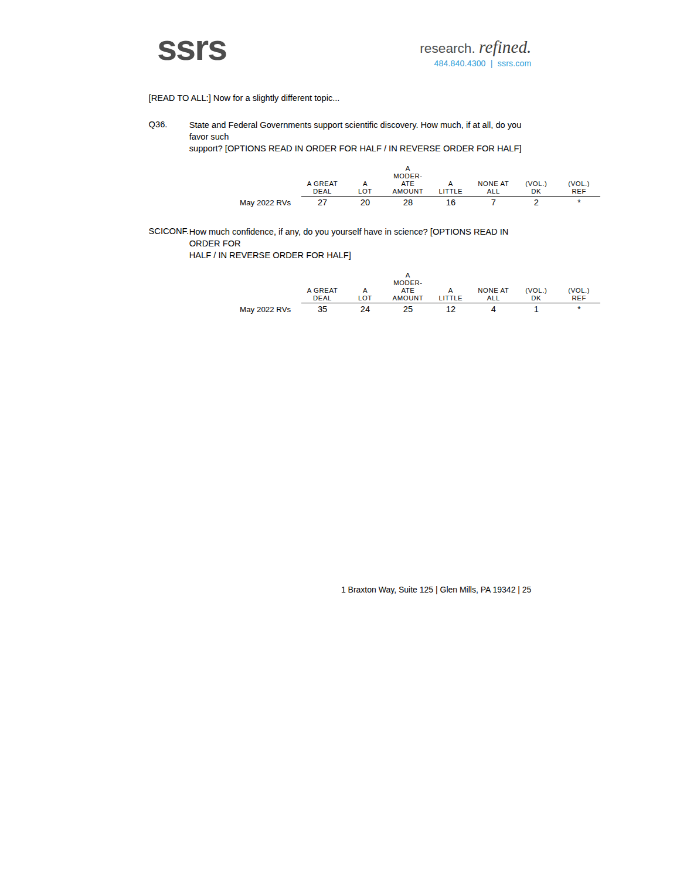ssrs
research. refined.
484.840.4300 | ssrs.com
[READ TO ALL:] Now for a slightly different topic...
Q36.
State and Federal Governments support scientific discovery. How much, if at all, do you favor such support? [OPTIONS READ IN ORDER FOR HALF / IN REVERSE ORDER FOR HALF]
| | | | A MODER- | | | | |
| | A GREAT | A | ATE | A | NONE AT | (VOL.) | (VOL.) |
| | DEAL | LOT | AMOUNT | LITTLE | ALL | DK | REF |
| May 2022 RVs | 27 | 20 | 28 | 16 | 7 | 2 | * |
SCICONF.
How much confidence, if any, do you yourself have in science? [OPTIONS READ IN ORDER FOR HALF / IN REVERSE ORDER FOR HALF]
| | | | A MODER- | | | | |
| | A GREAT | A | ATE | A | NONE AT | (VOL.) | (VOL.) |
| | DEAL | LOT | AMOUNT | LITTLE | ALL | DK | REF |
| May 2022 RVs | 35 | 24 | 25 | 12 | 4 | 1 | * |
1 Braxton Way, Suite 125 | Glen Mills, PA 19342 | 25